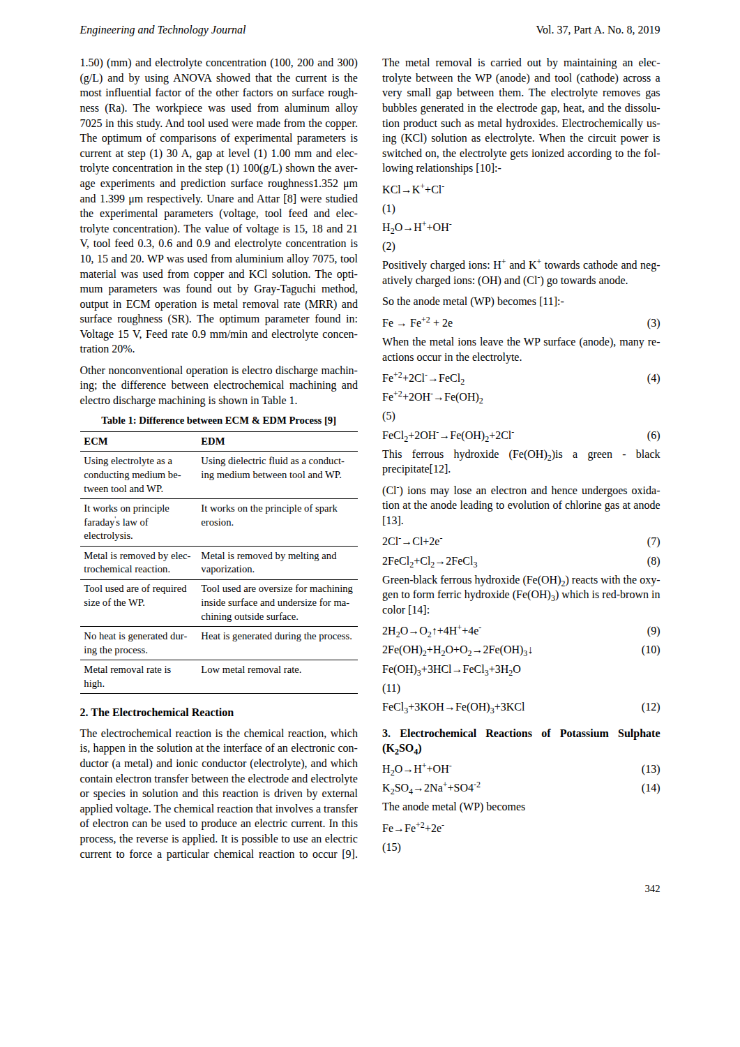Engineering and Technology Journal Vol. 37, Part A. No. 8, 2019
1.50) (mm) and electrolyte concentration (100, 200 and 300) (g/L) and by using ANOVA showed that the current is the most influential factor of the other factors on surface roughness (Ra). The workpiece was used from aluminum alloy 7025 in this study. And tool used were made from the copper. The optimum of comparisons of experimental parameters is current at step (1) 30 A, gap at level (1) 1.00 mm and electrolyte concentration in the step (1) 100(g/L) shown the average experiments and prediction surface roughness1.352 μm and 1.399 μm respectively. Unare and Attar [8] were studied the experimental parameters (voltage, tool feed and electrolyte concentration). The value of voltage is 15, 18 and 21 V, tool feed 0.3, 0.6 and 0.9 and electrolyte concentration is 10, 15 and 20. WP was used from aluminium alloy 7075, tool material was used from copper and KCl solution. The optimum parameters was found out by Gray-Taguchi method, output in ECM operation is metal removal rate (MRR) and surface roughness (SR). The optimum parameter found in: Voltage 15 V, Feed rate 0.9 mm/min and electrolyte concentration 20%.
Other nonconventional operation is electro discharge machining; the difference between electrochemical machining and electro discharge machining is shown in Table 1.
Table 1: Difference between ECM & EDM Process [9]
| ECM | EDM |
| --- | --- |
| Using electrolyte as a conducting medium between tool and WP. | Using dielectric fluid as a conducting medium between tool and WP. |
| It works on principle faraday ' s law of electrolysis. | It works on the principle of spark erosion. |
| Metal is removed by electrochemical reaction. | Metal is removed by melting and vaporization. |
| Tool used are of required size of the WP. | Tool used are oversize for machining inside surface and undersize for machining outside surface. |
| No heat is generated during the process. | Heat is generated during the process. |
| Metal removal rate is high. | Low metal removal rate. |
2. The Electrochemical Reaction
The electrochemical reaction is the chemical reaction, which is, happen in the solution at the interface of an electronic conductor (a metal) and ionic conductor (electrolyte), and which contain electron transfer between the electrode and electrolyte or species in solution and this reaction is driven by external applied voltage. The chemical reaction that involves a transfer of electron can be used to produce an electric current. In this process, the reverse is applied. It is possible to use an electric current to force a particular chemical reaction to occur [9]. The metal removal is carried out by maintaining an electrolyte between the WP (anode) and tool (cathode) across a very small gap between them. The electrolyte removes gas bubbles generated in the electrode gap, heat, and the dissolution product such as metal hydroxides. Electrochemically using (KCl) solution as electrolyte. When the circuit power is switched on, the electrolyte gets ionized according to the following relationships [10]:-
KCl→K++Cl-
(1)
H2O→H++OH-
(2)
Positively charged ions: H+ and K+ towards cathode and negatively charged ions: (OH) and (Cl-) go towards anode.
So the anode metal (WP) becomes [11]:-
Fe → Fe+2 + 2e(3)
When the metal ions leave the WP surface (anode), many reactions occur in the electrolyte.
Fe+2+2Cl-→FeCl2(4)
Fe+2+2OH-→Fe(OH)2
(5)
FeCl2+2OH-→Fe(OH)2+2Cl-(6)
This ferrous hydroxide (Fe(OH)2)is a green - black precipitate[12].
(Cl-) ions may lose an electron and hence undergoes oxidation at the anode leading to evolution of chlorine gas at anode [13].
2Cl-→Cl+2e-(7)
2FeCl2+Cl2→2FeCl3(8)
Green-black ferrous hydroxide (Fe(OH)2) reacts with the oxygen to form ferric hydroxide (Fe(OH)3) which is red-brown in color [14]:
2H2O→O2↑+4H++4e-(9)
2Fe(OH)2+H2O+O2→2Fe(OH)3↓(10)
Fe(OH)3+3HCl→FeCl3+3H2O
(11)
FeCl3+3KOH→Fe(OH)3+3KCl(12)
3. Electrochemical Reactions of Potassium Sulphate (K2SO4)
H2O→H++OH-(13)
K2SO4→2Na++SO4-2(14)
The anode metal (WP) becomes
Fe→Fe+2+2e-
(15)
342